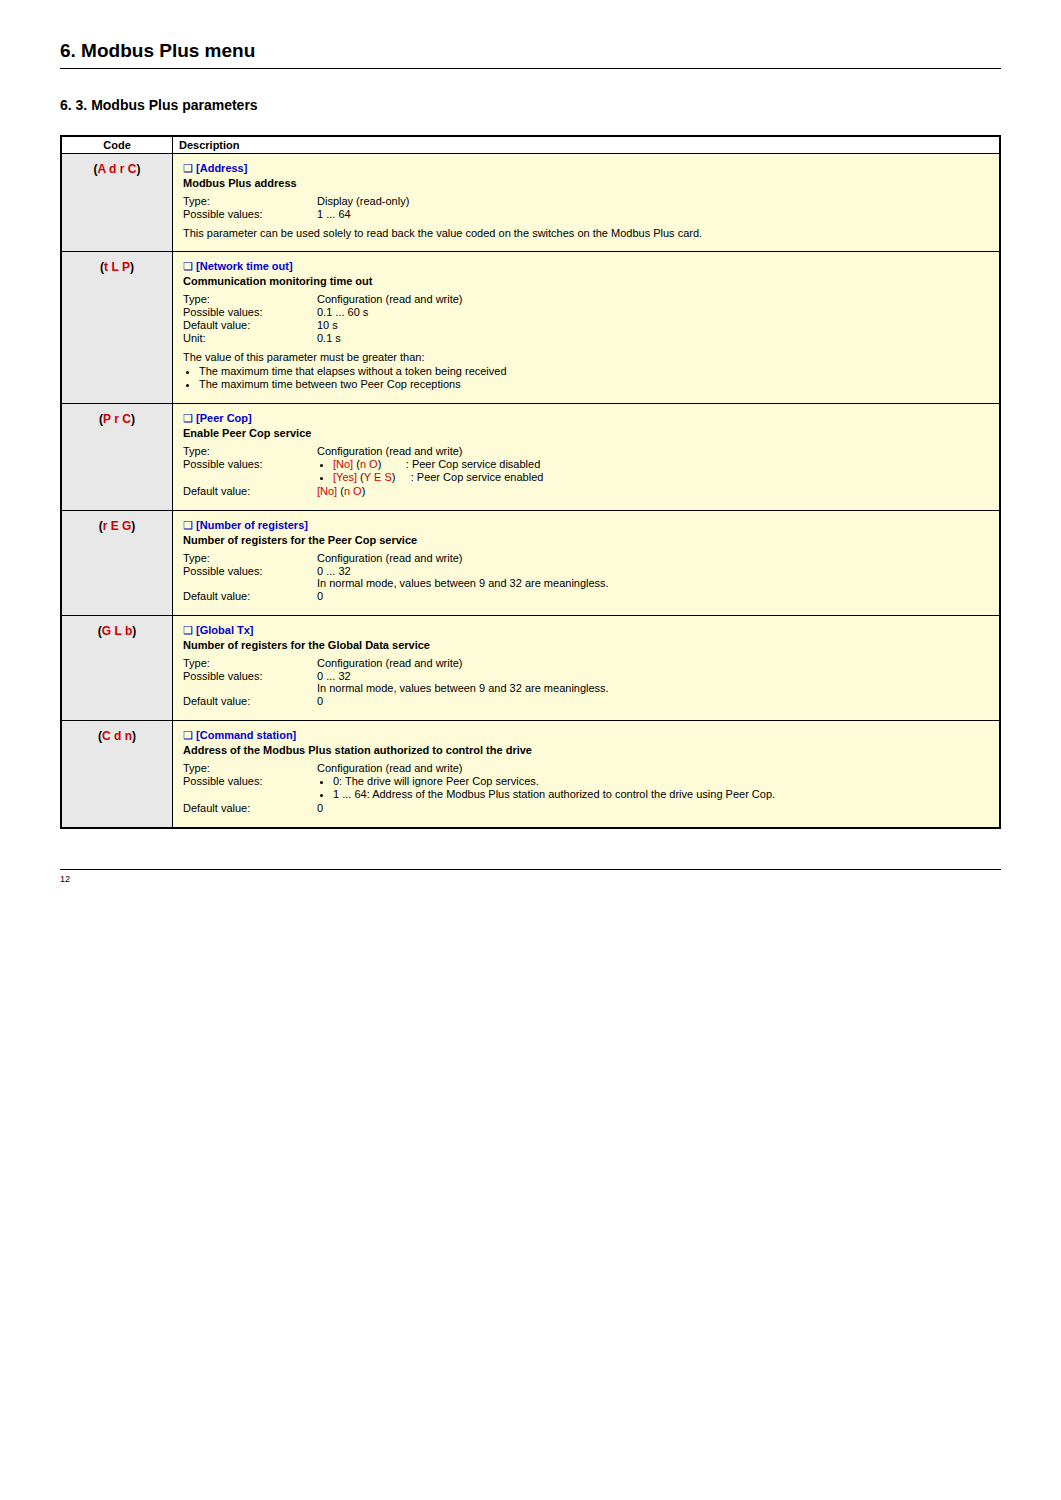6. Modbus Plus menu
6. 3. Modbus Plus parameters
| Code | Description |
| --- | --- |
| ( A d r C ) | [Address] Modbus Plus address / Type: / Display (read-only) / / Possible values: / 1 ... 64 / This parameter can be used solely to read back the value coded on the switches on the Modbus Plus card. |
| ( t L P ) | [Network time out] Communication monitoring time out / Type: / Configuration (read and write) / / Possible values: / 0.1 ... 60 s / / Default value: / 10 s / / Unit: / 0.1 s / The value of this parameter must be greater than: The maximum time that elapses without a token being received The maximum time between two Peer Cop receptions |
| ( P r C ) | [Peer Cop] Enable Peer Cop service / Type: / Configuration (read and write) / / Possible values: / [No] ( n O ) : Peer Cop service disabled [Yes] ( Y E S ) : Peer Cop service enabled / / Default value: / [No] ( n O ) / |
| ( r E G ) | [Number of registers] Number of registers for the Peer Cop service / Type: / Configuration (read and write) / / Possible values: / 0 ... 32 In normal mode, values between 9 and 32 are meaningless. / / Default value: / 0 / |
| ( G L b ) | [Global Tx] Number of registers for the Global Data service / Type: / Configuration (read and write) / / Possible values: / 0 ... 32 In normal mode, values between 9 and 32 are meaningless. / / Default value: / 0 / |
| ( C d n ) | [Command station] Address of the Modbus Plus station authorized to control the drive / Type: / Configuration (read and write) / / Possible values: / 0: The drive will ignore Peer Cop services. 1 ... 64: Address of the Modbus Plus station authorized to control the drive using Peer Cop. / / Default value: / 0 / |
12